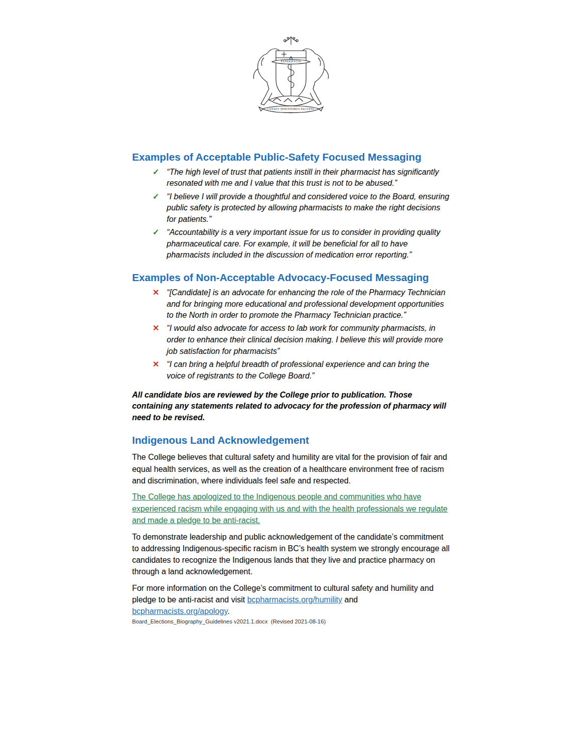EXPERIENTIA CONATU PERVENIMUS PACUENS 1891
Examples of Acceptable Public-Safety Focused Messaging
✓“The high level of trust that patients instill in their pharmacist has significantly resonated with me and I value that this trust is not to be abused.”
✓“I believe I will provide a thoughtful and considered voice to the Board, ensuring public safety is protected by allowing pharmacists to make the right decisions for patients.”
✓“Accountability is a very important issue for us to consider in providing quality pharmaceutical care. For example, it will be beneficial for all to have pharmacists included in the discussion of medication error reporting.”
Examples of Non-Acceptable Advocacy-Focused Messaging
✕“[Candidate] is an advocate for enhancing the role of the Pharmacy Technician and for bringing more educational and professional development opportunities to the North in order to promote the Pharmacy Technician practice.”
✕“I would also advocate for access to lab work for community pharmacists, in order to enhance their clinical decision making. I believe this will provide more job satisfaction for pharmacists”
✕“I can bring a helpful breadth of professional experience and can bring the voice of registrants to the College Board.”
All candidate bios are reviewed by the College prior to publication. Those containing any statements related to advocacy for the profession of pharmacy will need to be revised.
Indigenous Land Acknowledgement
The College believes that cultural safety and humility are vital for the provision of fair and equal health services, as well as the creation of a healthcare environment free of racism and discrimination, where individuals feel safe and respected.
The College has apologized to the Indigenous people and communities who have experienced racism while engaging with us and with the health professionals we regulate and made a pledge to be anti-racist.
To demonstrate leadership and public acknowledgement of the candidate’s commitment to addressing Indigenous-specific racism in BC’s health system we strongly encourage all candidates to recognize the Indigenous lands that they live and practice pharmacy on through a land acknowledgement.
For more information on the College’s commitment to cultural safety and humility and pledge to be anti-racist and visit bcpharmacists.org/humility and bcpharmacists.org/apology.
Board_Elections_Biography_Guidelines v2021.1.docx (Revised 2021-08-16)